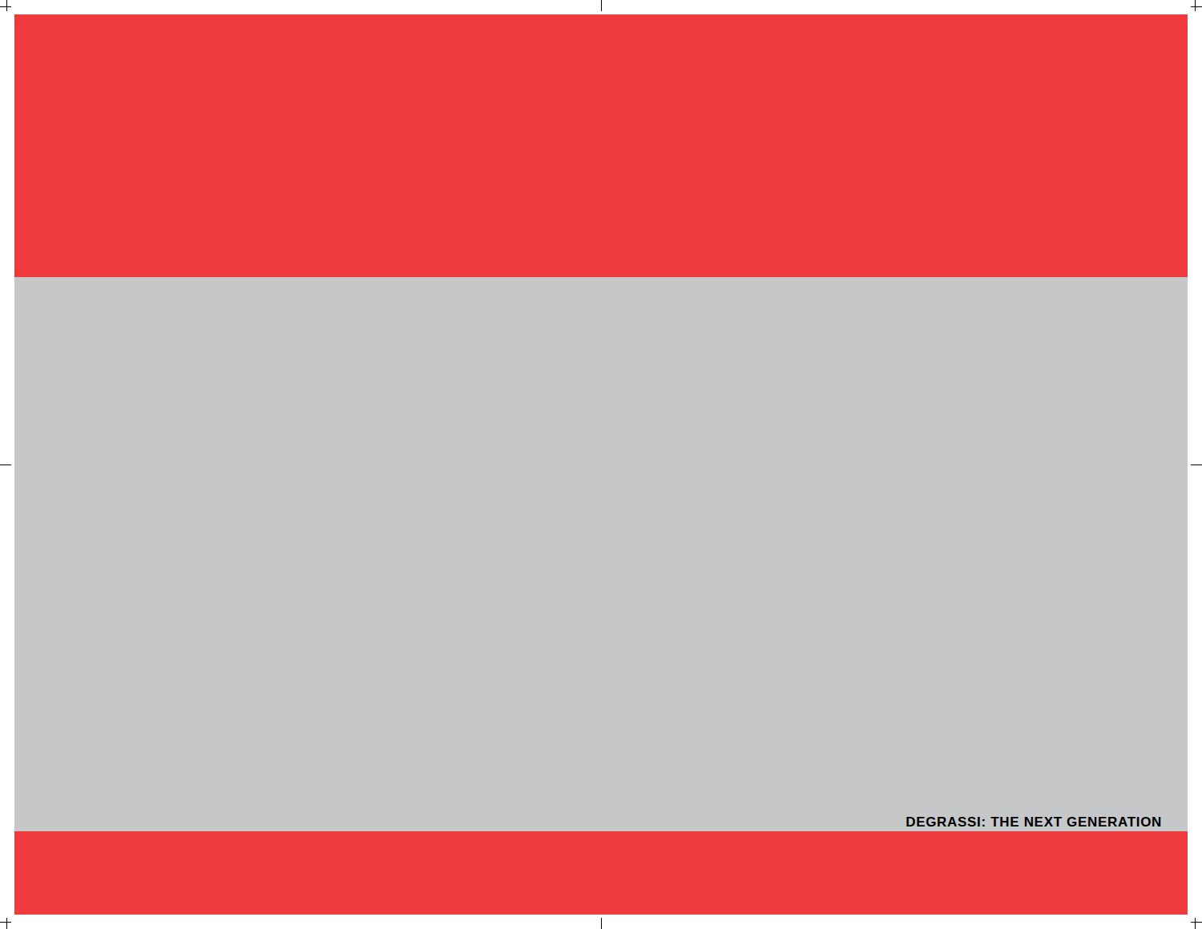Degrassi: The Next Generation